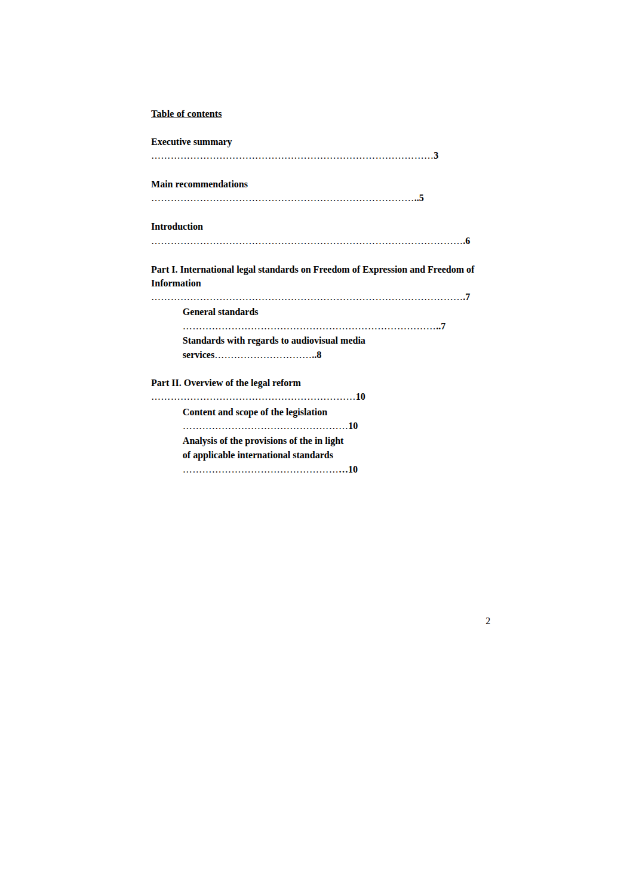Table of contents
Executive summary ……………………………………………………………………………3
Main recommendations ………………………………………………………………………..5
Introduction …………………………………………………………………………………….6
Part I. International legal standards on Freedom of Expression and Freedom of
Information …………………………………………………………………………………….7
General standards ……………………………………………………………………..7
Standards with regards to audiovisual media services…………………………..8
Part II. Overview of the legal reform ………………………………………………………10
Content and scope of the legislation ……………………………………………10
Analysis of the provisions of the in light
of applicable international standards ……………………………………………10
2